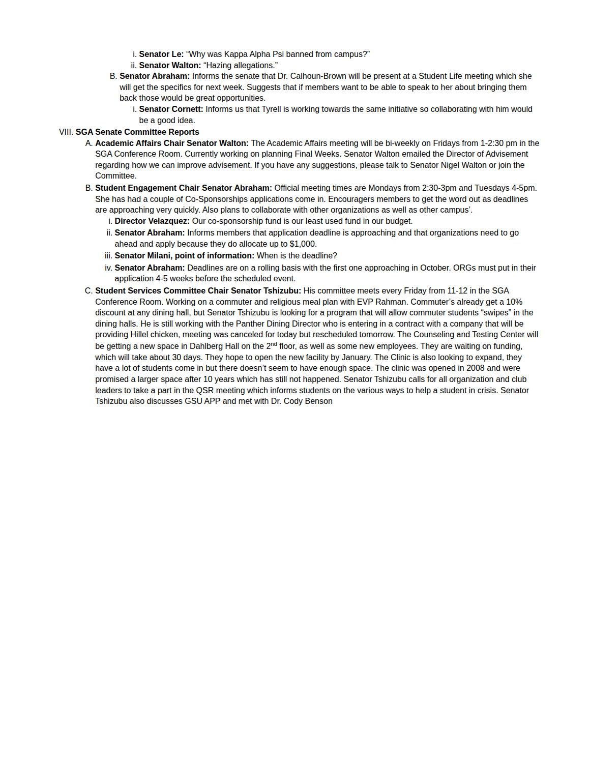Senator Le: “Why was Kappa Alpha Psi banned from campus?”
Senator Walton: “Hazing allegations.”
Senator Abraham: Informs the senate that Dr. Calhoun-Brown will be present at a Student Life meeting which she will get the specifics for next week. Suggests that if members want to be able to speak to her about bringing them back those would be great opportunities.
Senator Cornett: Informs us that Tyrell is working towards the same initiative so collaborating with him would be a good idea.
SGA Senate Committee Reports
Academic Affairs Chair Senator Walton: The Academic Affairs meeting will be bi-weekly on Fridays from 1-2:30 pm in the SGA Conference Room. Currently working on planning Final Weeks. Senator Walton emailed the Director of Advisement regarding how we can improve advisement. If you have any suggestions, please talk to Senator Nigel Walton or join the Committee.
Student Engagement Chair Senator Abraham: Official meeting times are Mondays from 2:30-3pm and Tuesdays 4-5pm. She has had a couple of Co-Sponsorships applications come in. Encouragers members to get the word out as deadlines are approaching very quickly. Also plans to collaborate with other organizations as well as other campus’.
Director Velazquez: Our co-sponsorship fund is our least used fund in our budget.
Senator Abraham: Informs members that application deadline is approaching and that organizations need to go ahead and apply because they do allocate up to $1,000.
Senator Milani, point of information: When is the deadline?
Senator Abraham: Deadlines are on a rolling basis with the first one approaching in October. ORGs must put in their application 4-5 weeks before the scheduled event.
Student Services Committee Chair Senator Tshizubu: His committee meets every Friday from 11-12 in the SGA Conference Room. Working on a commuter and religious meal plan with EVP Rahman. Commuter’s already get a 10% discount at any dining hall, but Senator Tshizubu is looking for a program that will allow commuter students “swipes” in the dining halls. He is still working with the Panther Dining Director who is entering in a contract with a company that will be providing Hillel chicken, meeting was canceled for today but rescheduled tomorrow. The Counseling and Testing Center will be getting a new space in Dahlberg Hall on the 2nd floor, as well as some new employees. They are waiting on funding, which will take about 30 days. They hope to open the new facility by January. The Clinic is also looking to expand, they have a lot of students come in but there doesn’t seem to have enough space. The clinic was opened in 2008 and were promised a larger space after 10 years which has still not happened. Senator Tshizubu calls for all organization and club leaders to take a part in the QSR meeting which informs students on the various ways to help a student in crisis. Senator Tshizubu also discusses GSU APP and met with Dr. Cody Benson